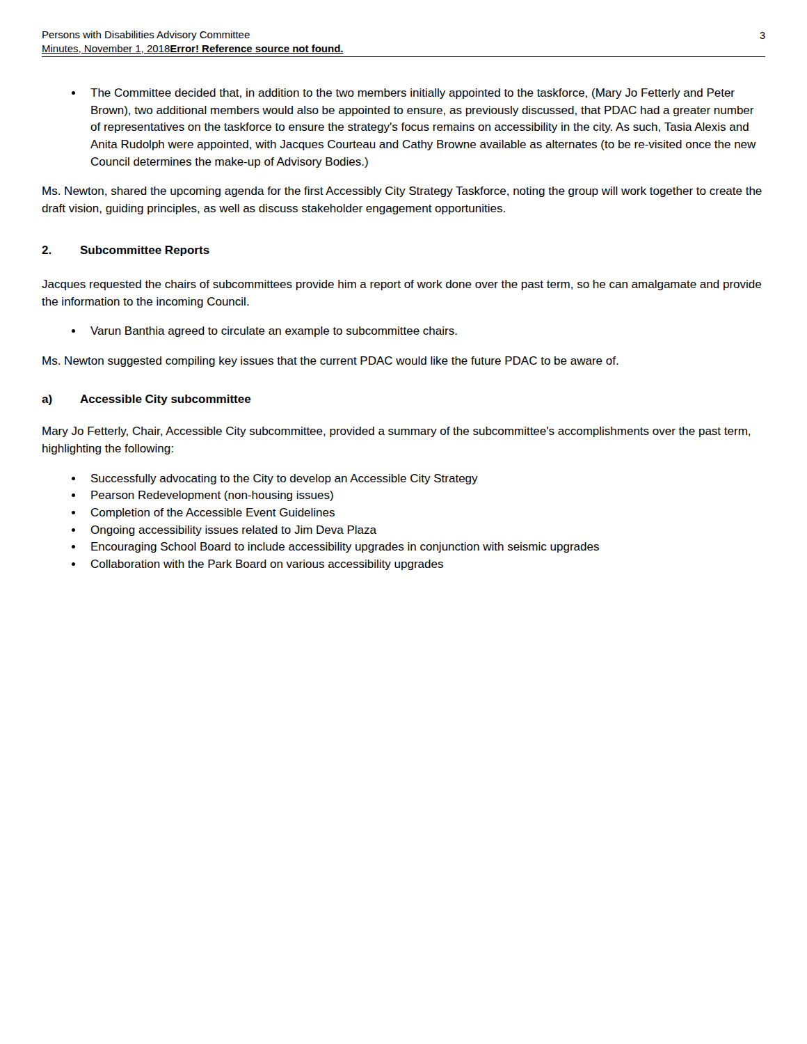Persons with Disabilities Advisory Committee
Minutes, November 1, 2018Error! Reference source not found.
3
The Committee decided that, in addition to the two members initially appointed to the taskforce, (Mary Jo Fetterly and Peter Brown), two additional members would also be appointed to ensure, as previously discussed, that PDAC had a greater number of representatives on the taskforce to ensure the strategy's focus remains on accessibility in the city. As such, Tasia Alexis and Anita Rudolph were appointed, with Jacques Courteau and Cathy Browne available as alternates (to be re-visited once the new Council determines the make-up of Advisory Bodies.)
Ms. Newton, shared the upcoming agenda for the first Accessibly City Strategy Taskforce, noting the group will work together to create the draft vision, guiding principles, as well as discuss stakeholder engagement opportunities.
2. Subcommittee Reports
Jacques requested the chairs of subcommittees provide him a report of work done over the past term, so he can amalgamate and provide the information to the incoming Council.
Varun Banthia agreed to circulate an example to subcommittee chairs.
Ms. Newton suggested compiling key issues that the current PDAC would like the future PDAC to be aware of.
a) Accessible City subcommittee
Mary Jo Fetterly, Chair, Accessible City subcommittee, provided a summary of the subcommittee's accomplishments over the past term, highlighting the following:
Successfully advocating to the City to develop an Accessible City Strategy
Pearson Redevelopment (non-housing issues)
Completion of the Accessible Event Guidelines
Ongoing accessibility issues related to Jim Deva Plaza
Encouraging School Board to include accessibility upgrades in conjunction with seismic upgrades
Collaboration with the Park Board on various accessibility upgrades